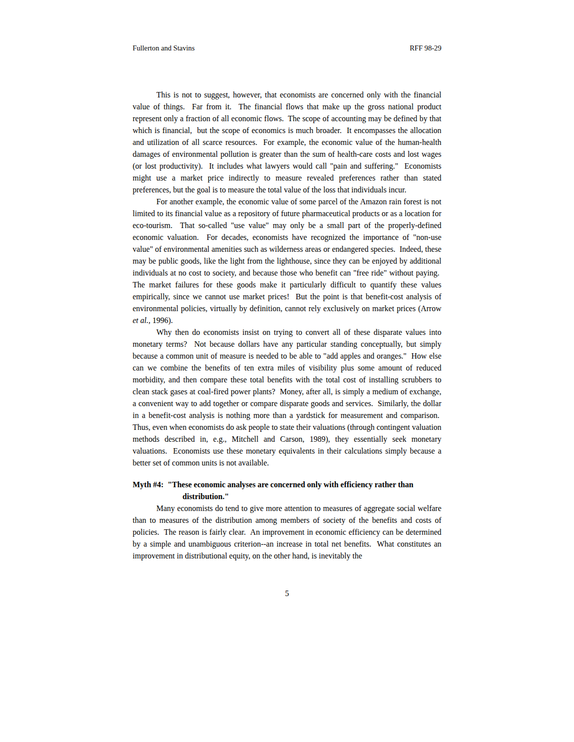Fullerton and Stavins RFF 98-29
This is not to suggest, however, that economists are concerned only with the financial value of things. Far from it. The financial flows that make up the gross national product represent only a fraction of all economic flows. The scope of accounting may be defined by that which is financial, but the scope of economics is much broader. It encompasses the allocation and utilization of all scarce resources. For example, the economic value of the human-health damages of environmental pollution is greater than the sum of health-care costs and lost wages (or lost productivity). It includes what lawyers would call "pain and suffering." Economists might use a market price indirectly to measure revealed preferences rather than stated preferences, but the goal is to measure the total value of the loss that individuals incur.
For another example, the economic value of some parcel of the Amazon rain forest is not limited to its financial value as a repository of future pharmaceutical products or as a location for eco-tourism. That so-called "use value" may only be a small part of the properly-defined economic valuation. For decades, economists have recognized the importance of "non-use value" of environmental amenities such as wilderness areas or endangered species. Indeed, these may be public goods, like the light from the lighthouse, since they can be enjoyed by additional individuals at no cost to society, and because those who benefit can "free ride" without paying. The market failures for these goods make it particularly difficult to quantify these values empirically, since we cannot use market prices! But the point is that benefit-cost analysis of environmental policies, virtually by definition, cannot rely exclusively on market prices (Arrow et al., 1996).
Why then do economists insist on trying to convert all of these disparate values into monetary terms? Not because dollars have any particular standing conceptually, but simply because a common unit of measure is needed to be able to "add apples and oranges." How else can we combine the benefits of ten extra miles of visibility plus some amount of reduced morbidity, and then compare these total benefits with the total cost of installing scrubbers to clean stack gases at coal-fired power plants? Money, after all, is simply a medium of exchange, a convenient way to add together or compare disparate goods and services. Similarly, the dollar in a benefit-cost analysis is nothing more than a yardstick for measurement and comparison. Thus, even when economists do ask people to state their valuations (through contingent valuation methods described in, e.g., Mitchell and Carson, 1989), they essentially seek monetary valuations. Economists use these monetary equivalents in their calculations simply because a better set of common units is not available.
Myth #4: "These economic analyses are concerned only with efficiency rather than distribution."
Many economists do tend to give more attention to measures of aggregate social welfare than to measures of the distribution among members of society of the benefits and costs of policies. The reason is fairly clear. An improvement in economic efficiency can be determined by a simple and unambiguous criterion--an increase in total net benefits. What constitutes an improvement in distributional equity, on the other hand, is inevitably the
5